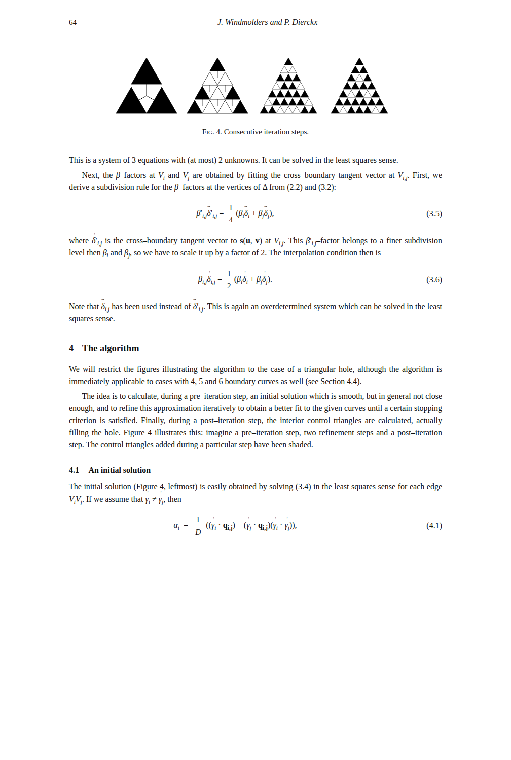64 J. Windmolders and P. Dierckx
Fig. 4. Consecutive iteration steps.
This is a system of 3 equations with (at most) 2 unknowns. It can be solved in the least squares sense.
Next, the β–factors at Vi and Vj are obtained by fitting the cross–boundary tangent vector at Vi,j. First, we derive a subdivision rule for the β–factors at the vertices of Δ from (2.2) and (3.2):
β′i,jδ′i,j = 14(βi δi + βj δj), (3.5)
where δ′i,j is the cross–boundary tangent vector to s(u, v) at Vi,j. This β′i,j–factor belongs to a finer subdivision level then βi and βj, so we have to scale it up by a factor of 2. The interpolation condition then is
βi,j δi,j = 12(βi δi + βj δj). (3.6)
Note that δi,j has been used instead of δ′i,j. This is again an overdetermined system which can be solved in the least squares sense.
4 The algorithm
We will restrict the figures illustrating the algorithm to the case of a triangular hole, although the algorithm is immediately applicable to cases with 4, 5 and 6 boundary curves as well (see Section 4.4).
The idea is to calculate, during a pre–iteration step, an initial solution which is smooth, but in general not close enough, and to refine this approximation iteratively to obtain a better fit to the given curves until a certain stopping criterion is satisfied. Finally, during a post–iteration step, the interior control triangles are calculated, actually filling the hole. Figure 4 illustrates this: imagine a pre–iteration step, two refinement steps and a post–iteration step. The control triangles added during a particular step have been shaded.
4.1 An initial solution
The initial solution (Figure 4, leftmost) is easily obtained by solving (3.4) in the least squares sense for each edge ViVj. If we assume that γi ≠ γj, then
αi = 1 D ((γi · qi,j) − (γj · qi,j)(γi · γj)), (4.1)